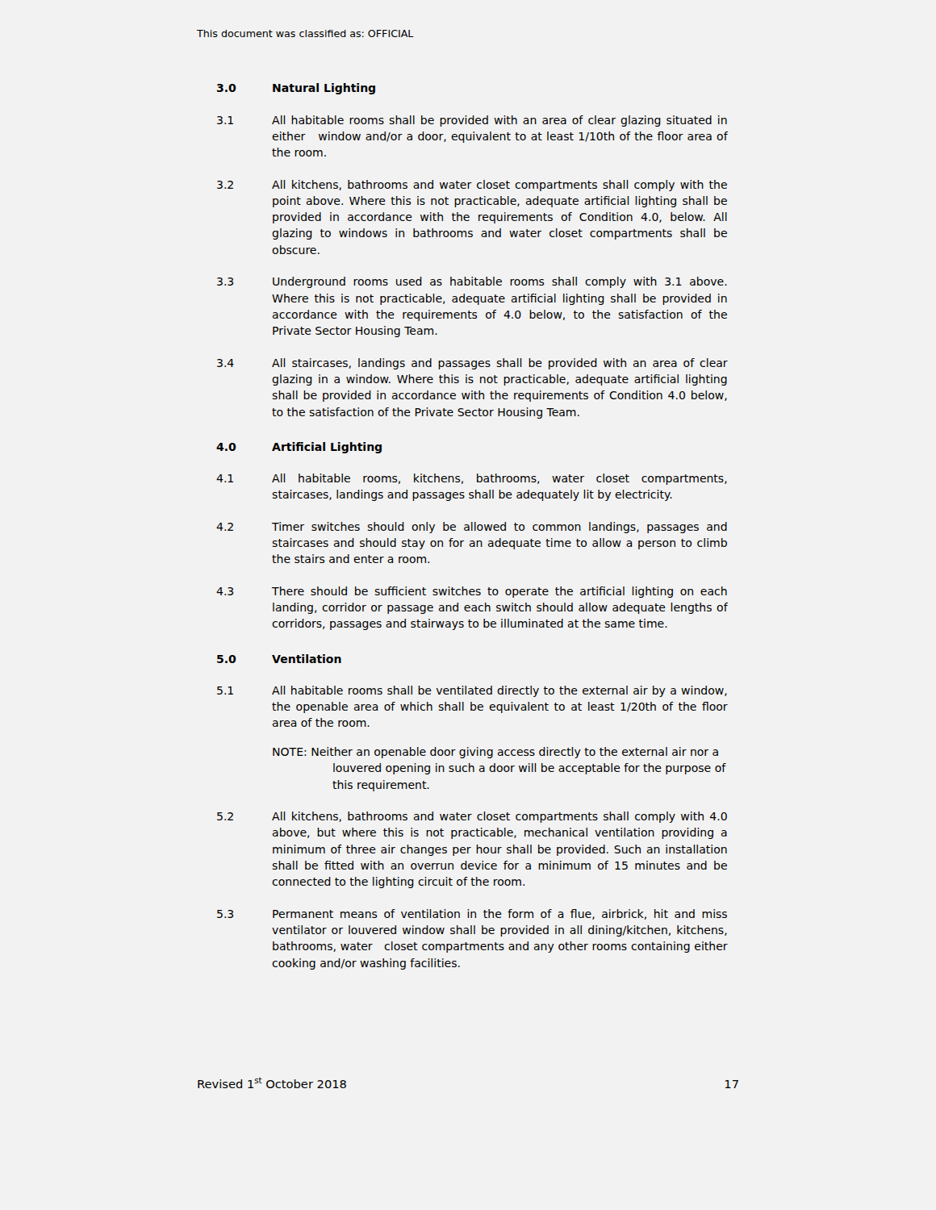This document was classified as: OFFICIAL
3.0 Natural Lighting
3.1
All habitable rooms shall be provided with an area of clear glazing situated in either window and/or a door, equivalent to at least 1/10th of the floor area of the room.
3.2
All kitchens, bathrooms and water closet compartments shall comply with the point above. Where this is not practicable, adequate artificial lighting shall be provided in accordance with the requirements of Condition 4.0, below. All glazing to windows in bathrooms and water closet compartments shall be obscure.
3.3
Underground rooms used as habitable rooms shall comply with 3.1 above. Where this is not practicable, adequate artificial lighting shall be provided in accordance with the requirements of 4.0 below, to the satisfaction of the Private Sector Housing Team.
3.4
All staircases, landings and passages shall be provided with an area of clear glazing in a window. Where this is not practicable, adequate artificial lighting shall be provided in accordance with the requirements of Condition 4.0 below, to the satisfaction of the Private Sector Housing Team.
4.0 Artificial Lighting
4.1
All habitable rooms, kitchens, bathrooms, water closet compartments, staircases, landings and passages shall be adequately lit by electricity.
4.2
Timer switches should only be allowed to common landings, passages and staircases and should stay on for an adequate time to allow a person to climb the stairs and enter a room.
4.3
There should be sufficient switches to operate the artificial lighting on each landing, corridor or passage and each switch should allow adequate lengths of corridors, passages and stairways to be illuminated at the same time.
5.0 Ventilation
5.1
All habitable rooms shall be ventilated directly to the external air by a window, the openable area of which shall be equivalent to at least 1/20th of the floor area of the room.
NOTE: Neither an openable door giving access directly to the external air nor a louvered opening in such a door will be acceptable for the purpose of this requirement.
5.2
All kitchens, bathrooms and water closet compartments shall comply with 4.0 above, but where this is not practicable, mechanical ventilation providing a minimum of three air changes per hour shall be provided. Such an installation shall be fitted with an overrun device for a minimum of 15 minutes and be connected to the lighting circuit of the room.
5.3
Permanent means of ventilation in the form of a flue, airbrick, hit and miss ventilator or louvered window shall be provided in all dining/kitchen, kitchens, bathrooms, water closet compartments and any other rooms containing either cooking and/or washing facilities.
Revised 1st October 2018
17